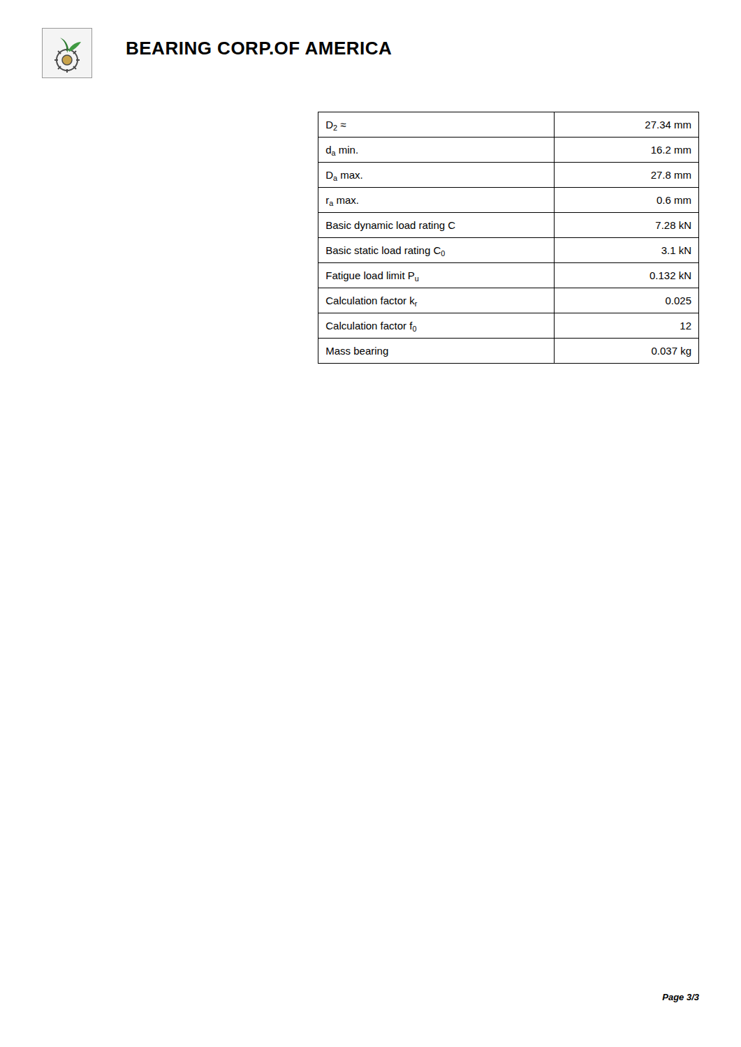BEARING CORP.OF AMERICA
| D 2 ≈ | 27.34 mm |
| d a min. | 16.2 mm |
| D a max. | 27.8 mm |
| r a max. | 0.6 mm |
| Basic dynamic load rating C | 7.28 kN |
| Basic static load rating C 0 | 3.1 kN |
| Fatigue load limit P u | 0.132 kN |
| Calculation factor k r | 0.025 |
| Calculation factor f 0 | 12 |
| Mass bearing | 0.037 kg |
Page 3/3